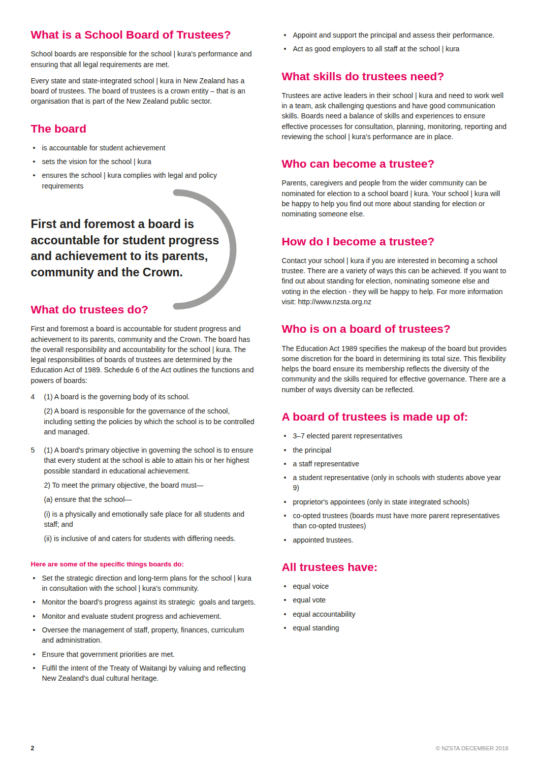What is a School Board of Trustees?
School boards are responsible for the school | kura's performance and ensuring that all legal requirements are met.
Every state and state-integrated school | kura in New Zealand has a board of trustees. The board of trustees is a crown entity – that is an organisation that is part of the New Zealand public sector.
The board
is accountable for student achievement
sets the vision for the school | kura
ensures the school | kura complies with legal and policy requirements
First and foremost a board is accountable for student progress and achievement to its parents, community and the Crown.
What do trustees do?
First and foremost a board is accountable for student progress and achievement to its parents, community and the Crown. The board has the overall responsibility and accountability for the school | kura. The legal responsibilities of boards of trustees are determined by the Education Act of 1989. Schedule 6 of the Act outlines the functions and powers of boards:
4
(1) A board is the governing body of its school.
(2) A board is responsible for the governance of the school, including setting the policies by which the school is to be controlled and managed.
5
(1) A board's primary objective in governing the school is to ensure that every student at the school is able to attain his or her highest possible standard in educational achievement.
2) To meet the primary objective, the board must—
(a) ensure that the school—
(i) is a physically and emotionally safe place for all students and staff; and
(ii) is inclusive of and caters for students with differing needs.
Here are some of the specific things boards do:
Set the strategic direction and long-term plans for the school | kura in consultation with the school | kura's community.
Monitor the board's progress against its strategic goals and targets.
Monitor and evaluate student progress and achievement.
Oversee the management of staff, property, finances, curriculum and administration.
Ensure that government priorities are met.
Fulfil the intent of the Treaty of Waitangi by valuing and reflecting New Zealand's dual cultural heritage.
Appoint and support the principal and assess their performance.
Act as good employers to all staff at the school | kura
What skills do trustees need?
Trustees are active leaders in their school | kura and need to work well in a team, ask challenging questions and have good communication skills. Boards need a balance of skills and experiences to ensure effective processes for consultation, planning, monitoring, reporting and reviewing the school | kura's performance are in place.
Who can become a trustee?
Parents, caregivers and people from the wider community can be nominated for election to a school board | kura. Your school | kura will be happy to help you find out more about standing for election or nominating someone else.
How do I become a trustee?
Contact your school | kura if you are interested in becoming a school trustee. There are a variety of ways this can be achieved. If you want to find out about standing for election, nominating someone else and voting in the election - they will be happy to help. For more information visit: http://www.nzsta.org.nz
Who is on a board of trustees?
The Education Act 1989 specifies the makeup of the board but provides some discretion for the board in determining its total size. This flexibility helps the board ensure its membership reflects the diversity of the community and the skills required for effective governance. There are a number of ways diversity can be reflected.
A board of trustees is made up of:
3–7 elected parent representatives
the principal
a staff representative
a student representative (only in schools with students above year 9)
proprietor's appointees (only in state integrated schools)
co-opted trustees (boards must have more parent representatives than co-opted trustees)
appointed trustees.
All trustees have:
equal voice
equal vote
equal accountability
equal standing
2
© NZSTA DECEMBER 2018